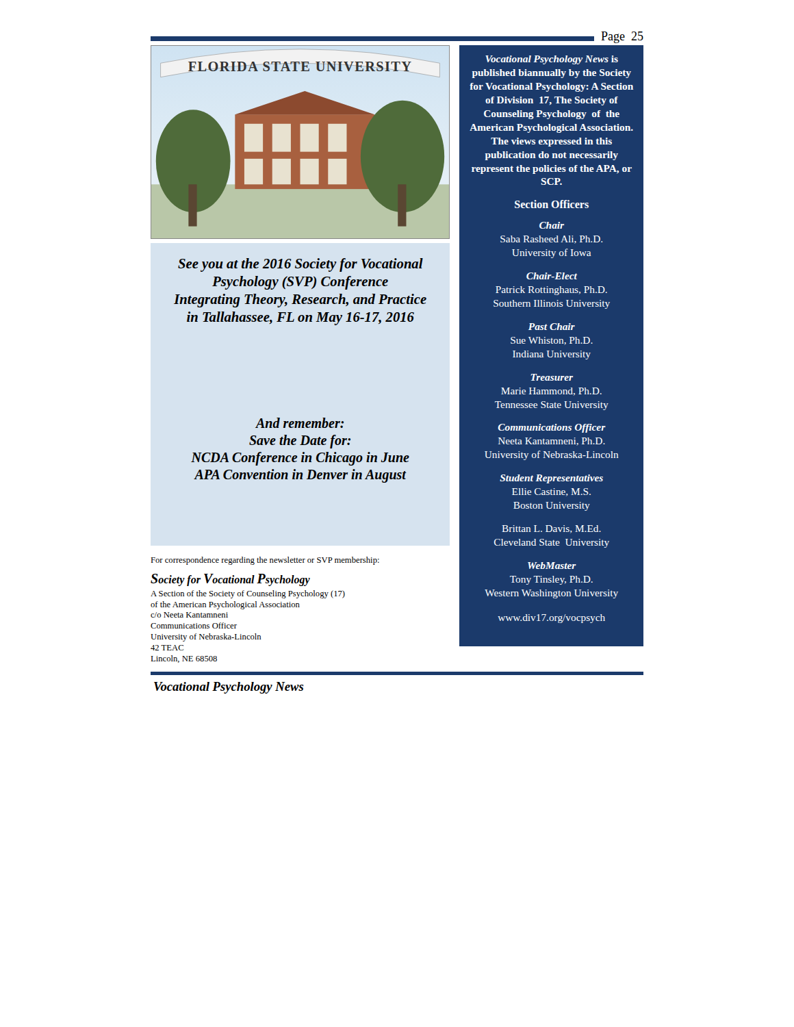Page 25
See you at the 2016 Society for Vocational Psychology (SVP) Conference
Integrating Theory, Research, and Practice
in Tallahassee, FL on May 16-17, 2016
And remember:
Save the Date for:
NCDA Conference in Chicago in June
APA Convention in Denver in August
For correspondence regarding the newsletter or SVP membership:
Society for Vocational Psychology
A Section of the Society of Counseling Psychology (17)
of the American Psychological Association
c/o Neeta Kantamneni
Communications Officer
University of Nebraska-Lincoln
42 TEAC
Lincoln, NE 68508
Vocational Psychology News is published biannually by the Society for Vocational Psychology: A Section of Division 17, The Society of Counseling Psychology of the American Psychological Association. The views expressed in this publication do not necessarily represent the policies of the APA, or SCP.
Section Officers
Chair Saba Rasheed Ali, Ph.D. University of Iowa
Chair-Elect Patrick Rottinghaus, Ph.D. Southern Illinois University
Past Chair Sue Whiston, Ph.D. Indiana University
Treasurer Marie Hammond, Ph.D. Tennessee State University
Communications Officer Neeta Kantamneni, Ph.D. University of Nebraska-Lincoln
Student Representatives Ellie Castine, M.S. Boston University
Brittan L. Davis, M.Ed. Cleveland State University
WebMaster Tony Tinsley, Ph.D. Western Washington University
www.div17.org/vocpsych
Vocational Psychology News